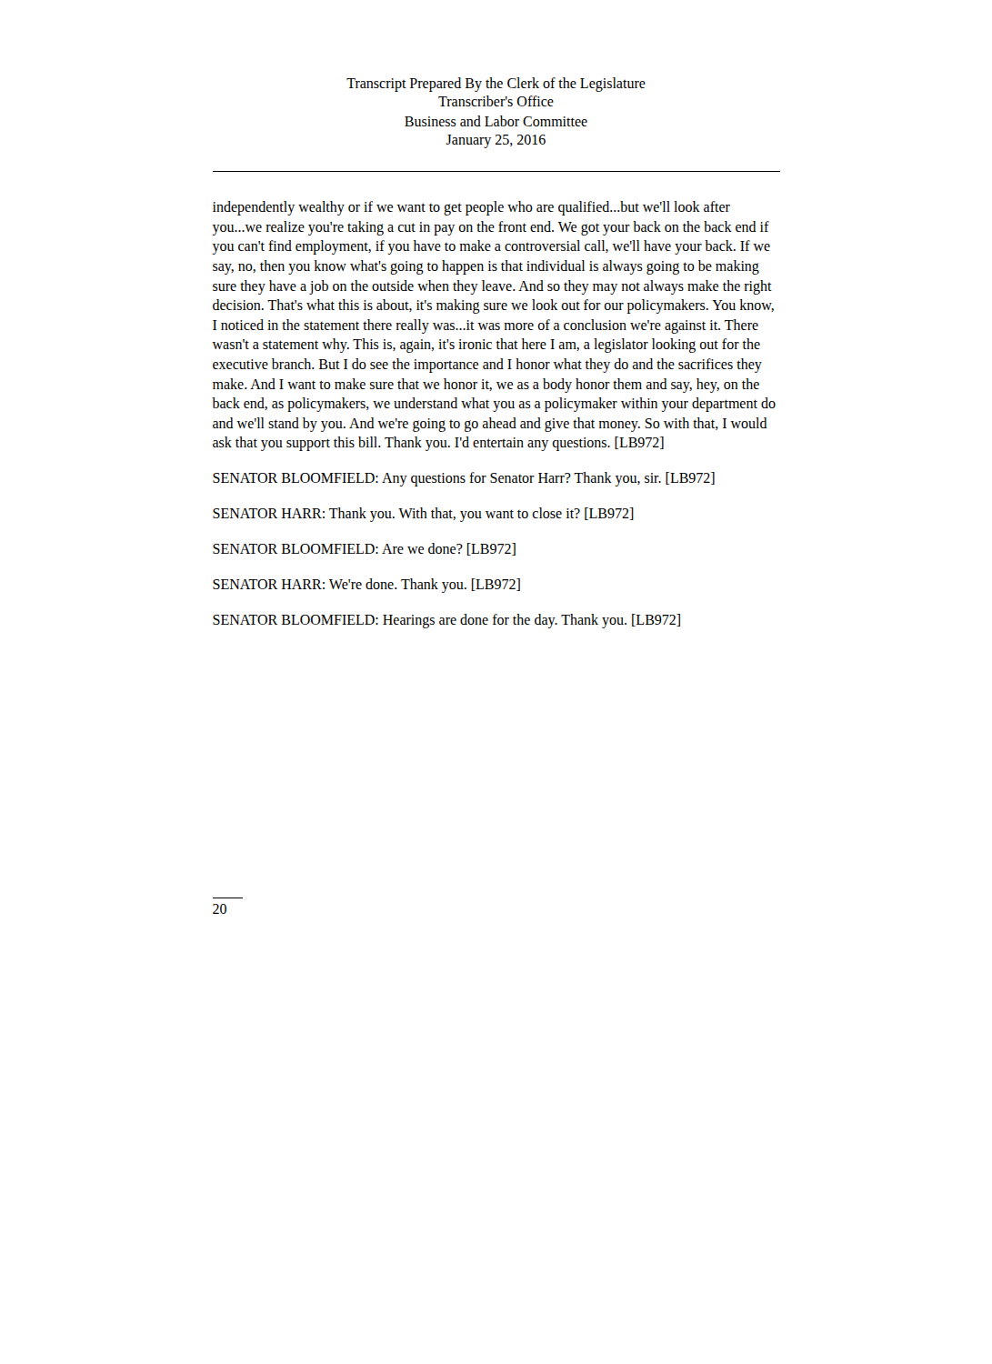Transcript Prepared By the Clerk of the Legislature
Transcriber's Office
Business and Labor Committee
January 25, 2016
independently wealthy or if we want to get people who are qualified...but we'll look after you...we realize you're taking a cut in pay on the front end. We got your back on the back end if you can't find employment, if you have to make a controversial call, we'll have your back. If we say, no, then you know what's going to happen is that individual is always going to be making sure they have a job on the outside when they leave. And so they may not always make the right decision. That's what this is about, it's making sure we look out for our policymakers. You know, I noticed in the statement there really was...it was more of a conclusion we're against it. There wasn't a statement why. This is, again, it's ironic that here I am, a legislator looking out for the executive branch. But I do see the importance and I honor what they do and the sacrifices they make. And I want to make sure that we honor it, we as a body honor them and say, hey, on the back end, as policymakers, we understand what you as a policymaker within your department do and we'll stand by you. And we're going to go ahead and give that money. So with that, I would ask that you support this bill. Thank you. I'd entertain any questions. [LB972]
SENATOR BLOOMFIELD: Any questions for Senator Harr? Thank you, sir. [LB972]
SENATOR HARR: Thank you. With that, you want to close it? [LB972]
SENATOR BLOOMFIELD: Are we done? [LB972]
SENATOR HARR: We're done. Thank you. [LB972]
SENATOR BLOOMFIELD: Hearings are done for the day. Thank you. [LB972]
20